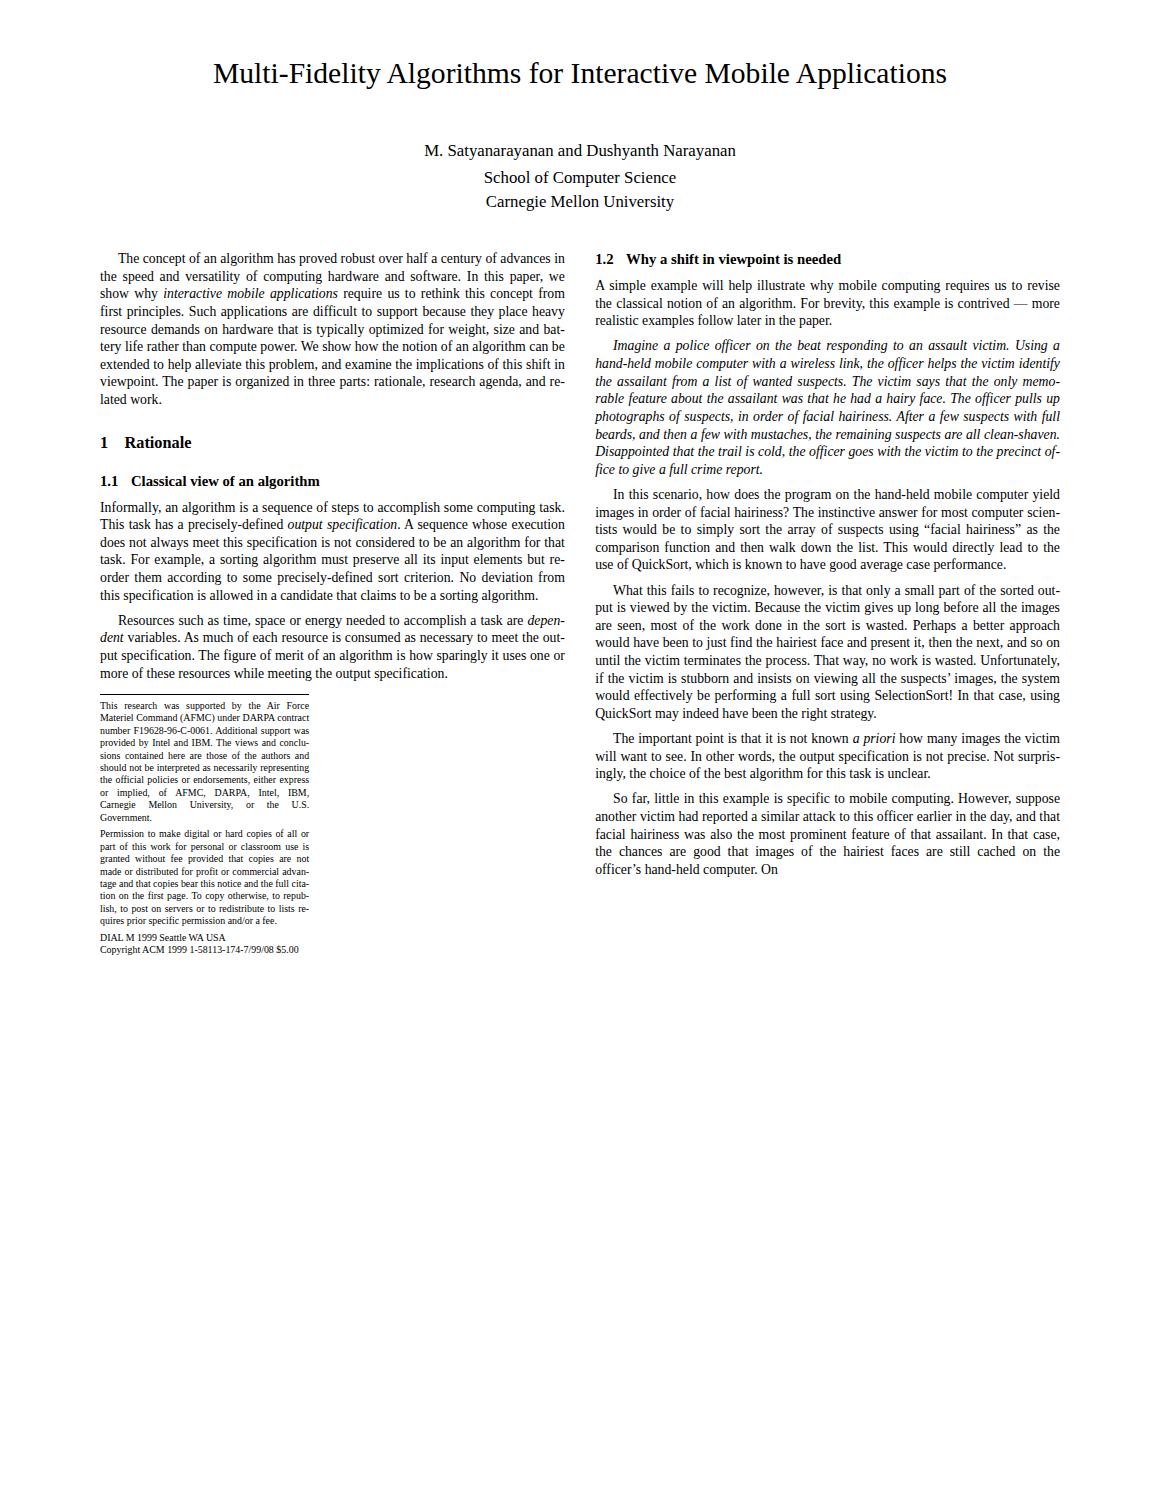Multi-Fidelity Algorithms for Interactive Mobile Applications
M. Satyanarayanan and Dushyanth Narayanan
School of Computer Science
Carnegie Mellon University
The concept of an algorithm has proved robust over half a century of advances in the speed and versatility of computing hardware and software. In this paper, we show why interactive mobile applications require us to rethink this concept from first principles. Such applications are difficult to support because they place heavy resource demands on hardware that is typically optimized for weight, size and battery life rather than compute power. We show how the notion of an algorithm can be extended to help alleviate this problem, and examine the implications of this shift in viewpoint. The paper is organized in three parts: rationale, research agenda, and related work.
1 Rationale
1.1 Classical view of an algorithm
Informally, an algorithm is a sequence of steps to accomplish some computing task. This task has a precisely-defined output specification. A sequence whose execution does not always meet this specification is not considered to be an algorithm for that task. For example, a sorting algorithm must preserve all its input elements but reorder them according to some precisely-defined sort criterion. No deviation from this specification is allowed in a candidate that claims to be a sorting algorithm.
Resources such as time, space or energy needed to accomplish a task are dependent variables. As much of each resource is consumed as necessary to meet the output specification. The figure of merit of an algorithm is how sparingly it uses one or more of these resources while meeting the output specification.
This research was supported by the Air Force Materiel Command (AFMC) under DARPA contract number F19628-96-C-0061. Additional support was provided by Intel and IBM. The views and conclusions contained here are those of the authors and should not be interpreted as necessarily representing the official policies or endorsements, either express or implied, of AFMC, DARPA, Intel, IBM, Carnegie Mellon University, or the U.S. Government.
Permission to make digital or hard copies of all or part of this work for personal or classroom use is granted without fee provided that copies are not made or distributed for profit or commercial advantage and that copies bear this notice and the full citation on the first page. To copy otherwise, to republish, to post on servers or to redistribute to lists requires prior specific permission and/or a fee.
DIAL M 1999 Seattle WA USA
Copyright ACM 1999 1-58113-174-7/99/08 $5.00
1.2 Why a shift in viewpoint is needed
A simple example will help illustrate why mobile computing requires us to revise the classical notion of an algorithm. For brevity, this example is contrived — more realistic examples follow later in the paper.
Imagine a police officer on the beat responding to an assault victim. Using a hand-held mobile computer with a wireless link, the officer helps the victim identify the assailant from a list of wanted suspects. The victim says that the only memorable feature about the assailant was that he had a hairy face. The officer pulls up photographs of suspects, in order of facial hairiness. After a few suspects with full beards, and then a few with mustaches, the remaining suspects are all clean-shaven. Disappointed that the trail is cold, the officer goes with the victim to the precinct office to give a full crime report.
In this scenario, how does the program on the hand-held mobile computer yield images in order of facial hairiness? The instinctive answer for most computer scientists would be to simply sort the array of suspects using “facial hairiness” as the comparison function and then walk down the list. This would directly lead to the use of QuickSort, which is known to have good average case performance.
What this fails to recognize, however, is that only a small part of the sorted output is viewed by the victim. Because the victim gives up long before all the images are seen, most of the work done in the sort is wasted. Perhaps a better approach would have been to just find the hairiest face and present it, then the next, and so on until the victim terminates the process. That way, no work is wasted. Unfortunately, if the victim is stubborn and insists on viewing all the suspects’ images, the system would effectively be performing a full sort using SelectionSort! In that case, using QuickSort may indeed have been the right strategy.
The important point is that it is not known a priori how many images the victim will want to see. In other words, the output specification is not precise. Not surprisingly, the choice of the best algorithm for this task is unclear.
So far, little in this example is specific to mobile computing. However, suppose another victim had reported a similar attack to this officer earlier in the day, and that facial hairiness was also the most prominent feature of that assailant. In that case, the chances are good that images of the hairiest faces are still cached on the officer’s hand-held computer. On